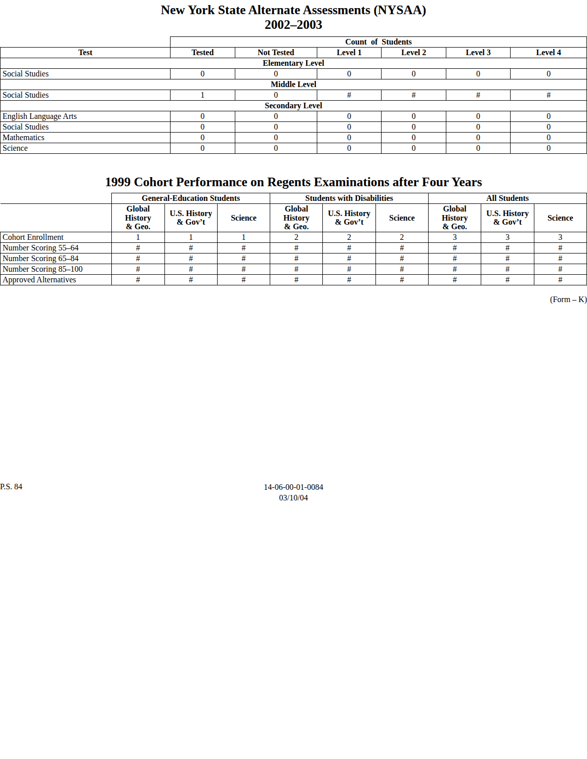New York State Alternate Assessments (NYSAA)
2002–2003
| | Count of Students |
| Test | Tested | Not Tested | Level 1 | Level 2 | Level 3 | Level 4 |
| Elementary Level |
| Social Studies | 0 | 0 | 0 | 0 | 0 | 0 |
| Middle Level |
| Social Studies | 1 | 0 | # | # | # | # |
| Secondary Level |
| English Language Arts | 0 | 0 | 0 | 0 | 0 | 0 |
| Social Studies | 0 | 0 | 0 | 0 | 0 | 0 |
| Mathematics | 0 | 0 | 0 | 0 | 0 | 0 |
| Science | 0 | 0 | 0 | 0 | 0 | 0 |
1999 Cohort Performance on Regents Examinations after Four Years
| | General-Education Students | Students with Disabilities | All Students |
| | Global History & Geo. | U.S. History & Gov’t | Science | Global History & Geo. | U.S. History & Gov’t | Science | Global History & Geo. | U.S. History & Gov’t | Science |
| Cohort Enrollment | 1 | 1 | 1 | 2 | 2 | 2 | 3 | 3 | 3 |
| Number Scoring 55–64 | # | # | # | # | # | # | # | # | # |
| Number Scoring 65–84 | # | # | # | # | # | # | # | # | # |
| Number Scoring 85–100 | # | # | # | # | # | # | # | # | # |
| Approved Alternatives | # | # | # | # | # | # | # | # | # |
(Form – K)
P.S. 84
14-06-00-01-0084
03/10/04